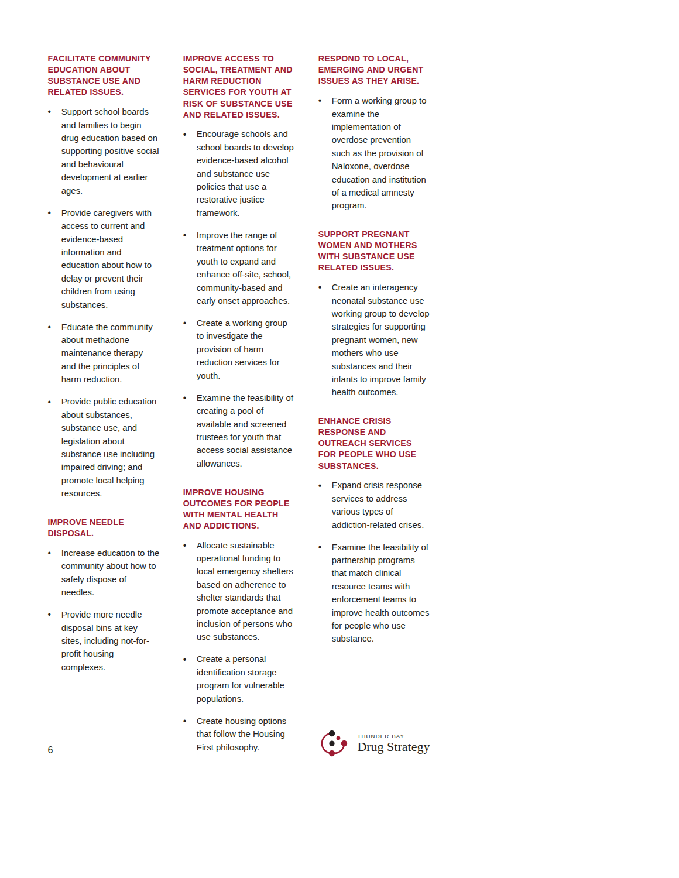Facilitate community education about substance use and related issues.
Support school boards and families to begin drug education based on supporting positive social and behavioural development at earlier ages.
Provide caregivers with access to current and evidence-based information and education about how to delay or prevent their children from using substances.
Educate the community about methadone maintenance therapy and the principles of harm reduction.
Provide public education about substances, substance use, and legislation about substance use including impaired driving; and promote local helping resources.
Improve needle disposal.
Increase education to the community about how to safely dispose of needles.
Provide more needle disposal bins at key sites, including not-for-profit housing complexes.
Improve access to social, treatment and harm reduction services for youth at risk of substance use and related issues.
Encourage schools and school boards to develop evidence-based alcohol and substance use policies that use a restorative justice framework.
Improve the range of treatment options for youth to expand and enhance off-site, school, community-based and early onset approaches.
Create a working group to investigate the provision of harm reduction services for youth.
Examine the feasibility of creating a pool of available and screened trustees for youth that access social assistance allowances.
Improve housing outcomes for people with mental health and addictions.
Allocate sustainable operational funding to local emergency shelters based on adherence to shelter standards that promote acceptance and inclusion of persons who use substances.
Create a personal identification storage program for vulnerable populations.
Create housing options that follow the Housing First philosophy.
Respond to local, emerging and urgent issues as they arise.
Form a working group to examine the implementation of overdose prevention such as the provision of Naloxone, overdose education and institution of a medical amnesty program.
Support pregnant women and mothers with substance use related issues.
Create an interagency neonatal substance use working group to develop strategies for supporting pregnant women, new mothers who use substances and their infants to improve family health outcomes.
Enhance crisis response and outreach services for people who use substances.
Expand crisis response services to address various types of addiction-related crises.
Examine the feasibility of partnership programs that match clinical resource teams with enforcement teams to improve health outcomes for people who use substance.
6
Thunder Bay Drug Strategy